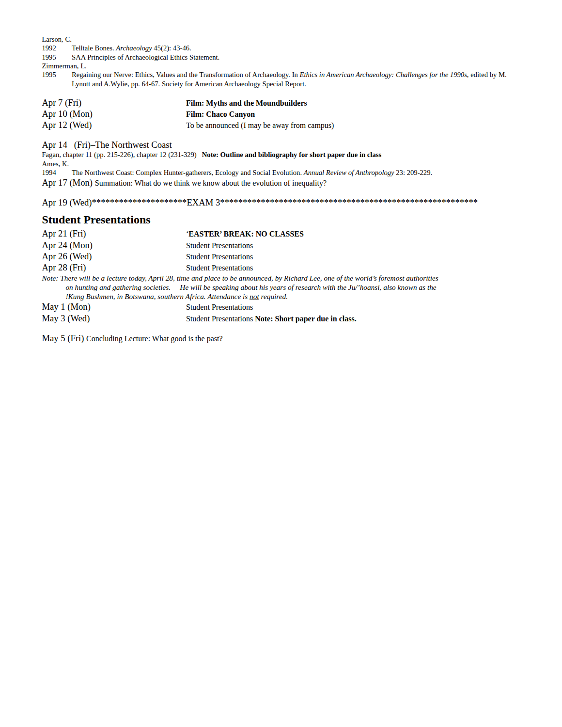Larson, C.
1992 Telltale Bones. Archaeology 45(2): 43-46.
1995 SAA Principles of Archaeological Ethics Statement.
Zimmerman, L.
1995 Regaining our Nerve: Ethics, Values and the Transformation of Archaeology. In Ethics in American Archaeology: Challenges for the 1990s, edited by M. Lynott and A.Wylie, pp. 64-67. Society for American Archaeology Special Report.
Apr 7 (Fri) Film: Myths and the Moundbuilders
Apr 10 (Mon) Film: Chaco Canyon
Apr 12 (Wed) To be announced (I may be away from campus)
Apr 14 (Fri)–The Northwest Coast
Fagan, chapter 11 (pp. 215-226), chapter 12 (231-329) Note: Outline and bibliography for short paper due in class
Ames, K.
1994 The Northwest Coast: Complex Hunter-gatherers, Ecology and Social Evolution. Annual Review of Anthropology 23: 209-229.
Apr 17 (Mon) Summation: What do we think we know about the evolution of inequality?
Apr 19 (Wed)*********************EXAM 3*********************************************************
Student Presentations
Apr 21 (Fri) ‘EASTER’ BREAK: NO CLASSES
Apr 24 (Mon) Student Presentations
Apr 26 (Wed) Student Presentations
Apr 28 (Fri) Student Presentations
Note: There will be a lecture today, April 28, time and place to be announced, by Richard Lee, one of the world’s foremost authorities on hunting and gathering societies. He will be speaking about his years of research with the Ju/’hoansi, also known as the !Kung Bushmen, in Botswana, southern Africa. Attendance is not required.
May 1 (Mon) Student Presentations
May 3 (Wed) Student Presentations Note: Short paper due in class.
May 5 (Fri) Concluding Lecture: What good is the past?